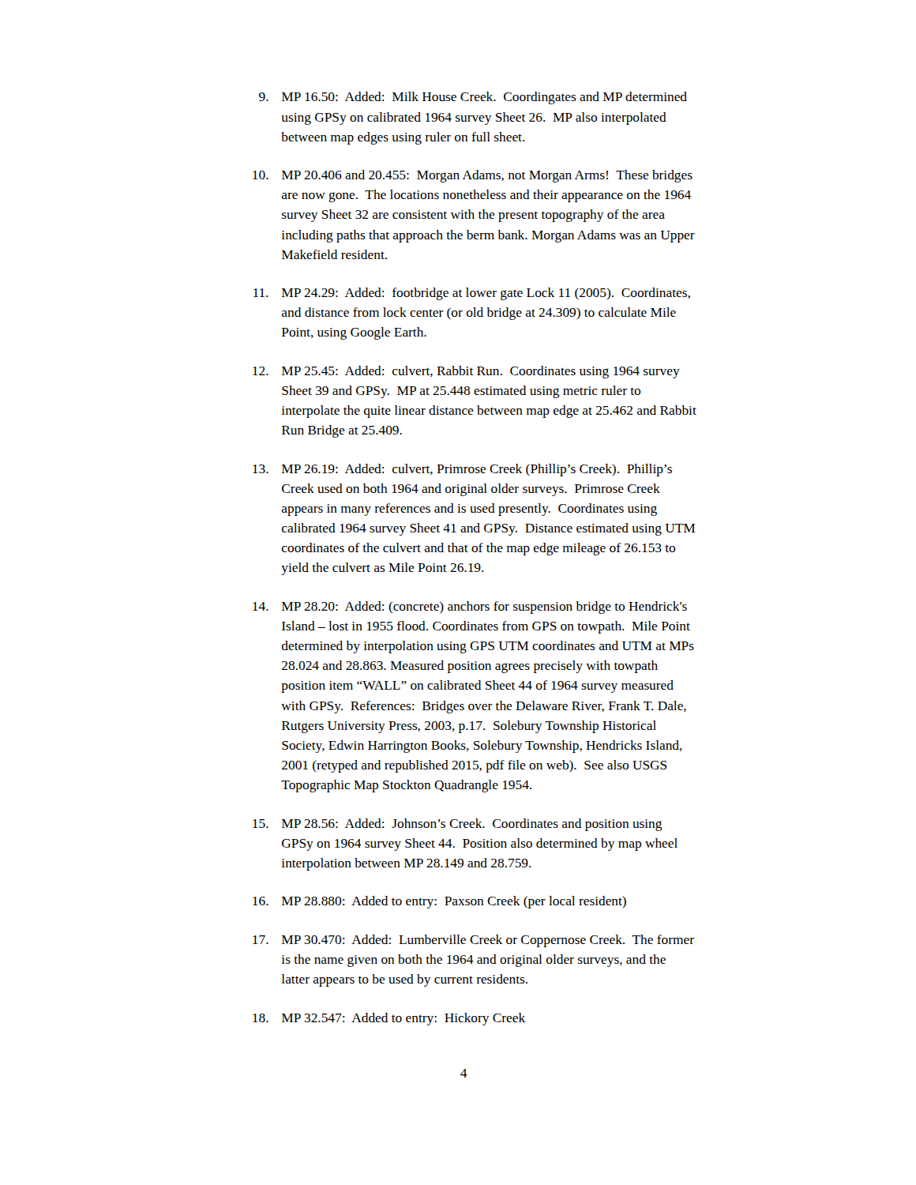MP 16.50: Added: Milk House Creek. Coordingates and MP determined using GPSy on calibrated 1964 survey Sheet 26. MP also interpolated between map edges using ruler on full sheet.
MP 20.406 and 20.455: Morgan Adams, not Morgan Arms! These bridges are now gone. The locations nonetheless and their appearance on the 1964 survey Sheet 32 are consistent with the present topography of the area including paths that approach the berm bank. Morgan Adams was an Upper Makefield resident.
MP 24.29: Added: footbridge at lower gate Lock 11 (2005). Coordinates, and distance from lock center (or old bridge at 24.309) to calculate Mile Point, using Google Earth.
MP 25.45: Added: culvert, Rabbit Run. Coordinates using 1964 survey Sheet 39 and GPSy. MP at 25.448 estimated using metric ruler to interpolate the quite linear distance between map edge at 25.462 and Rabbit Run Bridge at 25.409.
MP 26.19: Added: culvert, Primrose Creek (Phillip’s Creek). Phillip’s Creek used on both 1964 and original older surveys. Primrose Creek appears in many references and is used presently. Coordinates using calibrated 1964 survey Sheet 41 and GPSy. Distance estimated using UTM coordinates of the culvert and that of the map edge mileage of 26.153 to yield the culvert as Mile Point 26.19.
MP 28.20: Added: (concrete) anchors for suspension bridge to Hendrick's Island – lost in 1955 flood. Coordinates from GPS on towpath. Mile Point determined by interpolation using GPS UTM coordinates and UTM at MPs 28.024 and 28.863. Measured position agrees precisely with towpath position item “WALL” on calibrated Sheet 44 of 1964 survey measured with GPSy. References: Bridges over the Delaware River, Frank T. Dale, Rutgers University Press, 2003, p.17. Solebury Township Historical Society, Edwin Harrington Books, Solebury Township, Hendricks Island, 2001 (retyped and republished 2015, pdf file on web). See also USGS Topographic Map Stockton Quadrangle 1954.
MP 28.56: Added: Johnson’s Creek. Coordinates and position using GPSy on 1964 survey Sheet 44. Position also determined by map wheel interpolation between MP 28.149 and 28.759.
MP 28.880: Added to entry: Paxson Creek (per local resident)
MP 30.470: Added: Lumberville Creek or Coppernose Creek. The former is the name given on both the 1964 and original older surveys, and the latter appears to be used by current residents.
MP 32.547: Added to entry: Hickory Creek
4